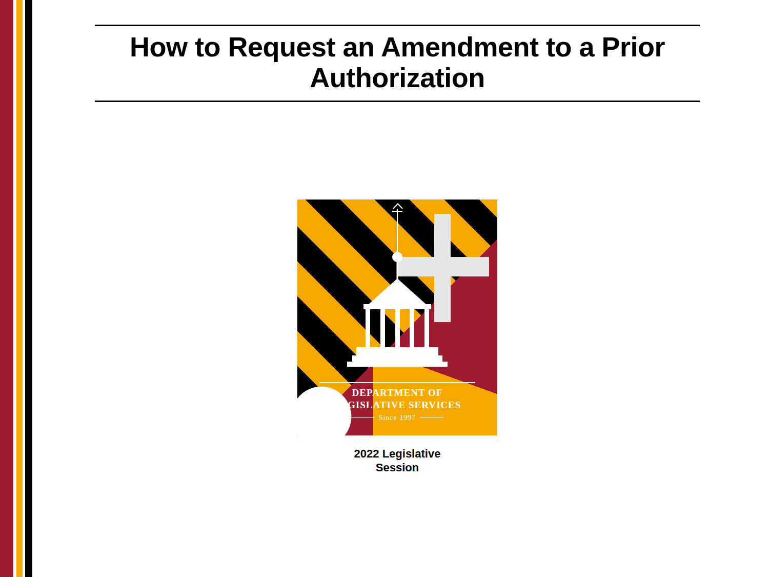How to Request an Amendment to a Prior Authorization
DEPARTMENT OF
LEGISLATIVE SERVICES
Since 1997
2022 Legislative
Session